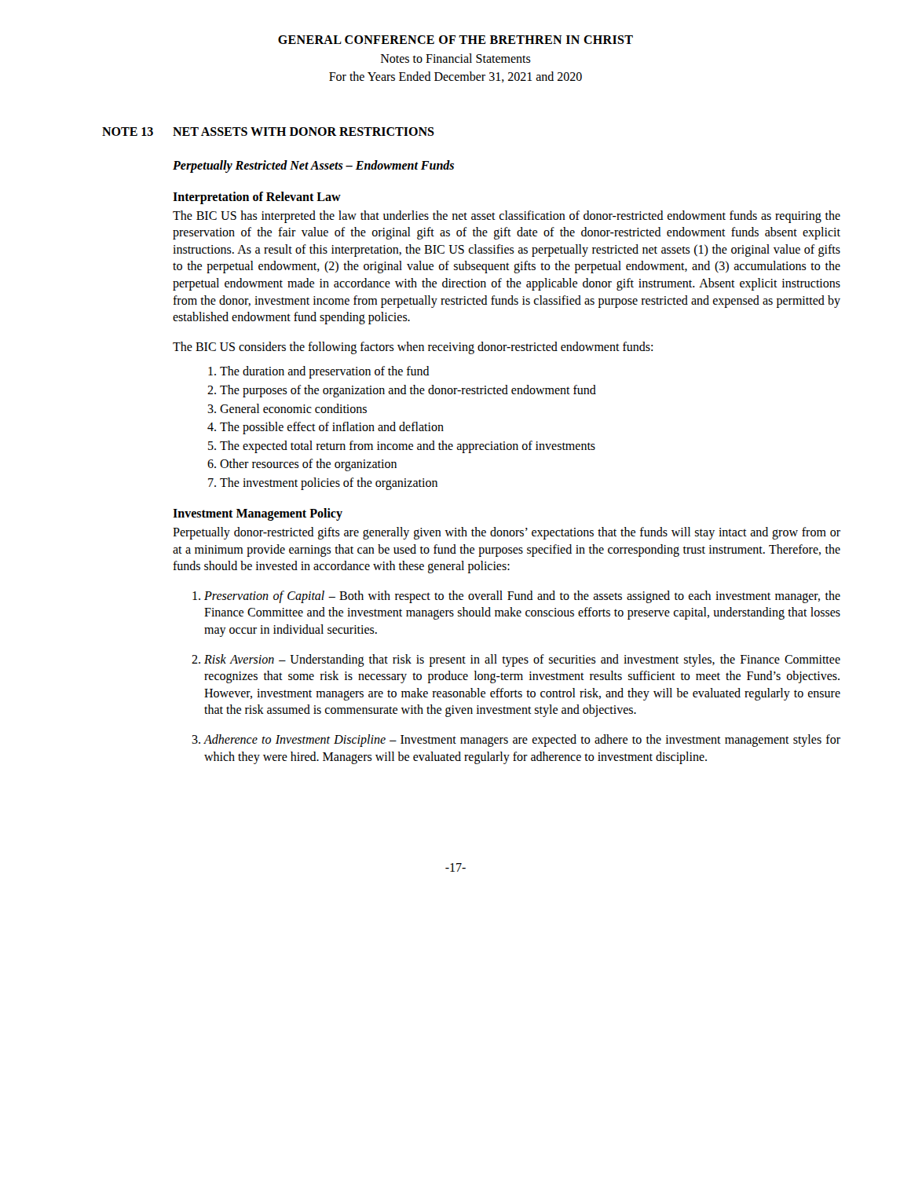General Conference of the Brethren in Christ
Notes to Financial Statements
For the Years Ended December 31, 2021 and 2020
NOTE 13
NET ASSETS WITH DONOR RESTRICTIONS
Perpetually Restricted Net Assets – Endowment Funds
Interpretation of Relevant Law
The BIC US has interpreted the law that underlies the net asset classification of donor-restricted endowment funds as requiring the preservation of the fair value of the original gift as of the gift date of the donor-restricted endowment funds absent explicit instructions. As a result of this interpretation, the BIC US classifies as perpetually restricted net assets (1) the original value of gifts to the perpetual endowment, (2) the original value of subsequent gifts to the perpetual endowment, and (3) accumulations to the perpetual endowment made in accordance with the direction of the applicable donor gift instrument. Absent explicit instructions from the donor, investment income from perpetually restricted funds is classified as purpose restricted and expensed as permitted by established endowment fund spending policies.
The BIC US considers the following factors when receiving donor-restricted endowment funds:
The duration and preservation of the fund
The purposes of the organization and the donor-restricted endowment fund
General economic conditions
The possible effect of inflation and deflation
The expected total return from income and the appreciation of investments
Other resources of the organization
The investment policies of the organization
Investment Management Policy
Perpetually donor-restricted gifts are generally given with the donors’ expectations that the funds will stay intact and grow from or at a minimum provide earnings that can be used to fund the purposes specified in the corresponding trust instrument. Therefore, the funds should be invested in accordance with these general policies:
Preservation of Capital – Both with respect to the overall Fund and to the assets assigned to each investment manager, the Finance Committee and the investment managers should make conscious efforts to preserve capital, understanding that losses may occur in individual securities.
Risk Aversion – Understanding that risk is present in all types of securities and investment styles, the Finance Committee recognizes that some risk is necessary to produce long-term investment results sufficient to meet the Fund’s objectives. However, investment managers are to make reasonable efforts to control risk, and they will be evaluated regularly to ensure that the risk assumed is commensurate with the given investment style and objectives.
Adherence to Investment Discipline – Investment managers are expected to adhere to the investment management styles for which they were hired. Managers will be evaluated regularly for adherence to investment discipline.
-17-